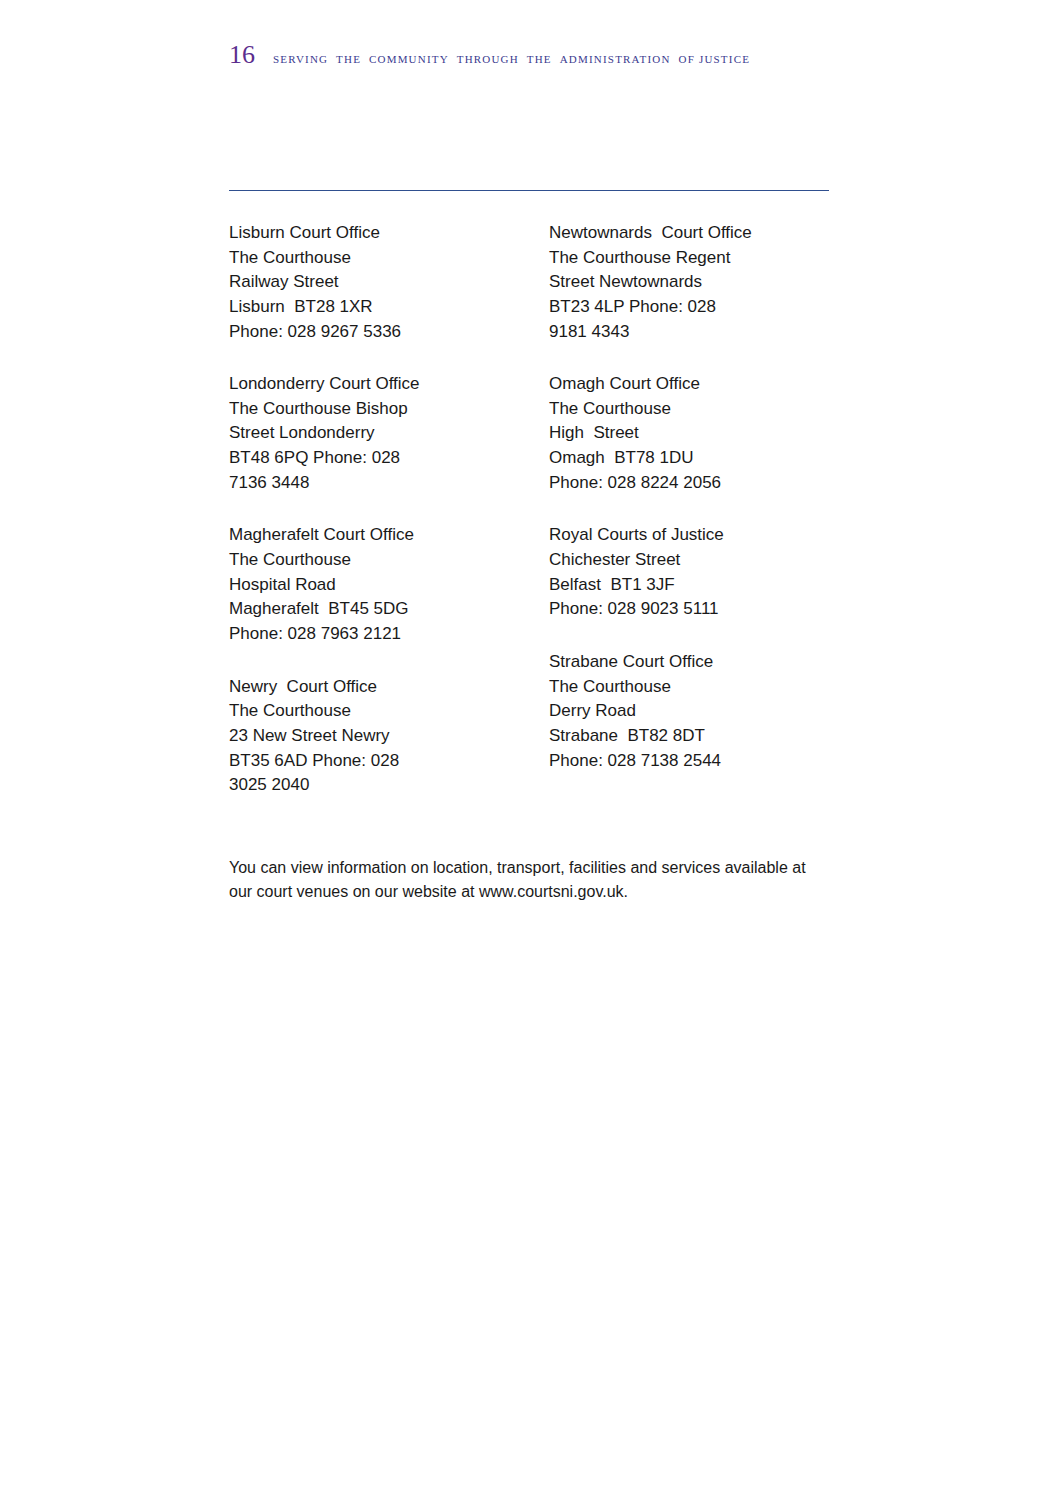16 SERVING THE COMMUNITY THROUGH THE ADMINISTRATION OF JUSTICE
Lisburn Court Office The Courthouse
Railway Street
Lisburn BT28 1XR
Phone: 028 9267 5336
Londonderry Court Office The Courthouse Bishop
Street Londonderry
BT48 6PQ Phone: 028
7136 3448
Magherafelt Court Office The Courthouse
Hospital Road
Magherafelt BT45 5DG
Phone: 028 7963 2121
Newry Court Office The Courthouse
23 New Street Newry
BT35 6AD Phone: 028
3025 2040
Newtownards Court Office The Courthouse Regent
Street Newtownards
BT23 4LP Phone: 028
9181 4343
Omagh Court Office The Courthouse
High Street
Omagh BT78 1DU
Phone: 028 8224 2056
Royal Courts of Justice Chichester Street
Belfast BT1 3JF
Phone: 028 9023 5111
Strabane Court Office The Courthouse
Derry Road
Strabane BT82 8DT
Phone: 028 7138 2544
You can view information on location, transport, facilities and services available at our court venues on our website at www.courtsni.gov.uk.